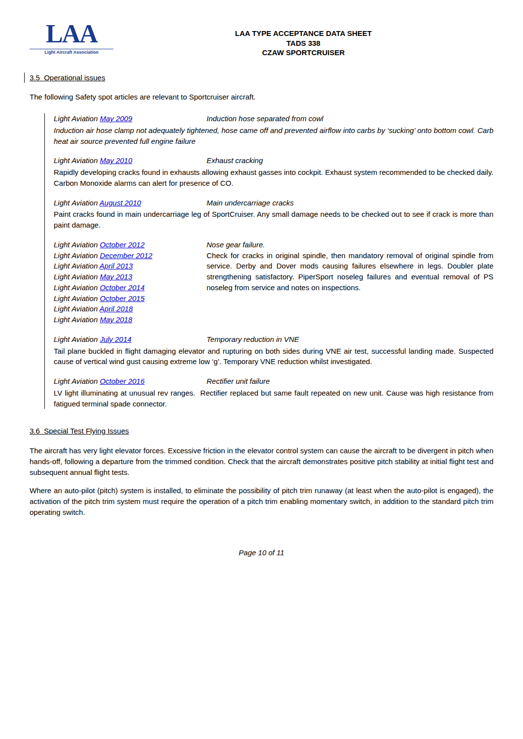LAA Light Aircraft Association
LAA TYPE ACCEPTANCE DATA SHEET
TADS 338
CZAW SPORTCRUISER
3.5 Operational issues
The following Safety spot articles are relevant to Sportcruiser aircraft.
Light Aviation May 2009
Induction hose separated from cowl
Induction air hose clamp not adequately tightened, hose came off and prevented airflow into carbs by ‘sucking’ onto bottom cowl. Carb heat air source prevented full engine failure
Light Aviation May 2010
Exhaust cracking
Rapidly developing cracks found in exhausts allowing exhaust gasses into cockpit. Exhaust system recommended to be checked daily. Carbon Monoxide alarms can alert for presence of CO.
Light Aviation August 2010
Main undercarriage cracks
Paint cracks found in main undercarriage leg of SportCruiser. Any small damage needs to be checked out to see if crack is more than paint damage.
Light Aviation October 2012
Light Aviation December 2012
Light Aviation April 2013
Light Aviation May 2013
Light Aviation October 2014
Light Aviation October 2015
Light Aviation April 2018
Light Aviation May 2018
Nose gear failure.
Check for cracks in original spindle, then mandatory removal of original spindle from service. Derby and Dover mods causing failures elsewhere in legs. Doubler plate strengthening satisfactory. PiperSport noseleg failures and eventual removal of PS noseleg from service and notes on inspections.
Light Aviation July 2014
Temporary reduction in VNE
Tail plane buckled in flight damaging elevator and rupturing on both sides during VNE air test, successful landing made. Suspected cause of vertical wind gust causing extreme low ‘g’. Temporary VNE reduction whilst investigated.
Light Aviation October 2016
Rectifier unit failure
LV light illuminating at unusual rev ranges. Rectifier replaced but same fault repeated on new unit. Cause was high resistance from fatigued terminal spade connector.
3.6 Special Test Flying Issues
The aircraft has very light elevator forces. Excessive friction in the elevator control system can cause the aircraft to be divergent in pitch when hands-off, following a departure from the trimmed condition. Check that the aircraft demonstrates positive pitch stability at initial flight test and subsequent annual flight tests.
Where an auto-pilot (pitch) system is installed, to eliminate the possibility of pitch trim runaway (at least when the auto-pilot is engaged), the activation of the pitch trim system must require the operation of a pitch trim enabling momentary switch, in addition to the standard pitch trim operating switch.
Page 10 of 11